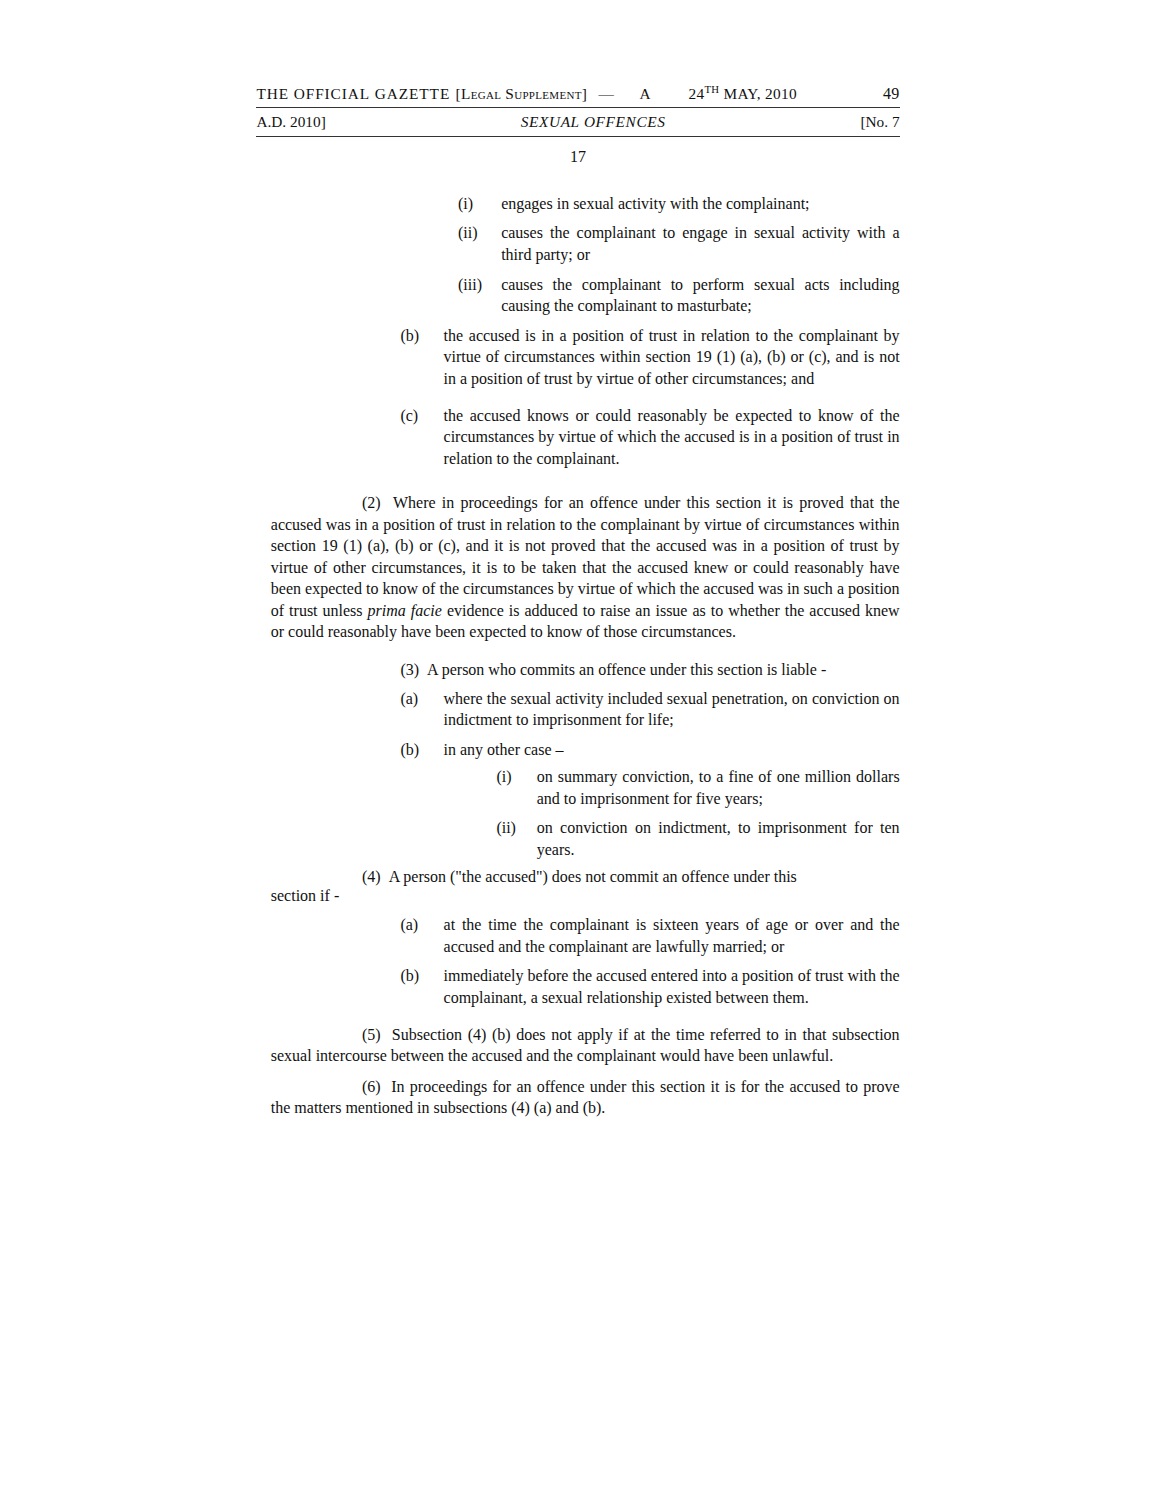The Official Gazette [Legal Supplement] — A 24TH MAY, 2010 49
A.D. 2010] SEXUAL OFFENCES [No. 7
17
(i) engages in sexual activity with the complainant;
(ii) causes the complainant to engage in sexual activity with a third party; or
(iii) causes the complainant to perform sexual acts including causing the complainant to masturbate;
(b) the accused is in a position of trust in relation to the complainant by virtue of circumstances within section 19 (1) (a), (b) or (c), and is not in a position of trust by virtue of other circumstances; and
(c) the accused knows or could reasonably be expected to know of the circumstances by virtue of which the accused is in a position of trust in relation to the complainant.
(2) Where in proceedings for an offence under this section it is proved that the accused was in a position of trust in relation to the complainant by virtue of circumstances within section 19 (1) (a), (b) or (c), and it is not proved that the accused was in a position of trust by virtue of other circumstances, it is to be taken that the accused knew or could reasonably have been expected to know of the circumstances by virtue of which the accused was in such a position of trust unless prima facie evidence is adduced to raise an issue as to whether the accused knew or could reasonably have been expected to know of those circumstances.
(3) A person who commits an offence under this section is liable -
(a) where the sexual activity included sexual penetration, on conviction on indictment to imprisonment for life;
(b) in any other case –
(i) on summary conviction, to a fine of one million dollars and to imprisonment for five years;
(ii) on conviction on indictment, to imprisonment for ten years.
(4) A person ("the accused") does not commit an offence under this
section if -
(a) at the time the complainant is sixteen years of age or over and the accused and the complainant are lawfully married; or
(b) immediately before the accused entered into a position of trust with the complainant, a sexual relationship existed between them.
(5) Subsection (4) (b) does not apply if at the time referred to in that subsection sexual intercourse between the accused and the complainant would have been unlawful.
(6) In proceedings for an offence under this section it is for the accused to prove the matters mentioned in subsections (4) (a) and (b).